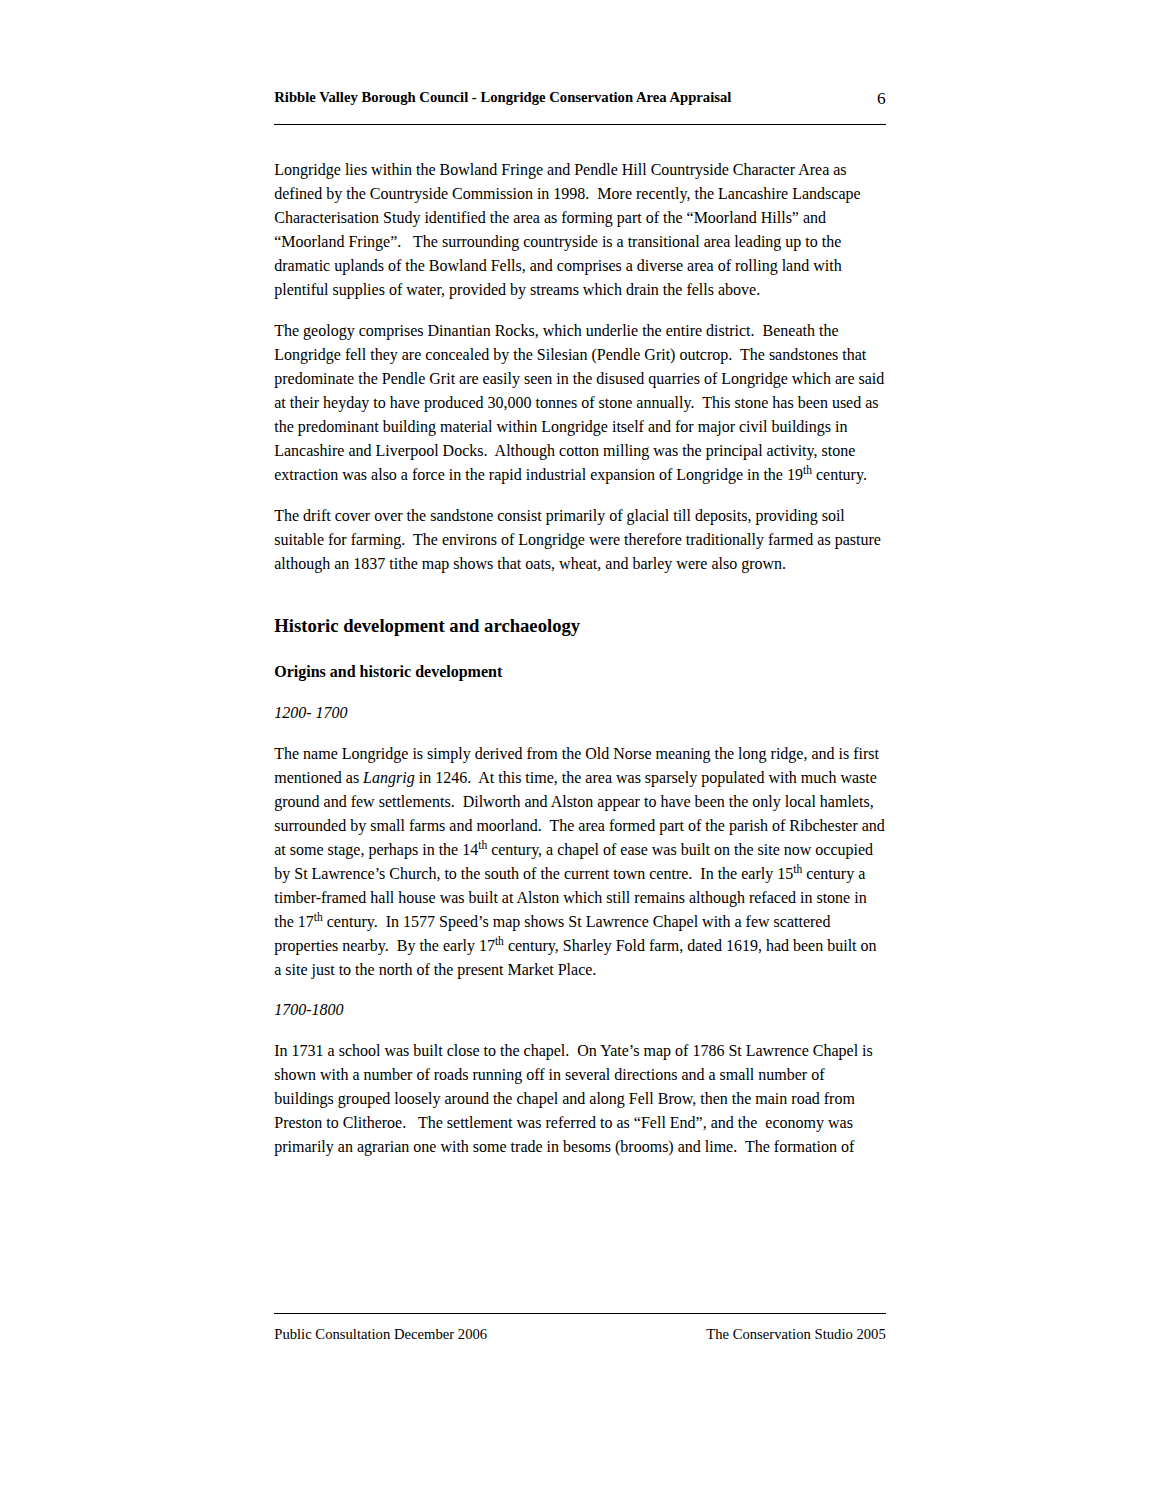Ribble Valley Borough Council - Longridge Conservation Area Appraisal
6
Longridge lies within the Bowland Fringe and Pendle Hill Countryside Character Area as defined by the Countryside Commission in 1998. More recently, the Lancashire Landscape Characterisation Study identified the area as forming part of the “Moorland Hills” and “Moorland Fringe”. The surrounding countryside is a transitional area leading up to the dramatic uplands of the Bowland Fells, and comprises a diverse area of rolling land with plentiful supplies of water, provided by streams which drain the fells above.
The geology comprises Dinantian Rocks, which underlie the entire district. Beneath the Longridge fell they are concealed by the Silesian (Pendle Grit) outcrop. The sandstones that predominate the Pendle Grit are easily seen in the disused quarries of Longridge which are said at their heyday to have produced 30,000 tonnes of stone annually. This stone has been used as the predominant building material within Longridge itself and for major civil buildings in Lancashire and Liverpool Docks. Although cotton milling was the principal activity, stone extraction was also a force in the rapid industrial expansion of Longridge in the 19th century.
The drift cover over the sandstone consist primarily of glacial till deposits, providing soil suitable for farming. The environs of Longridge were therefore traditionally farmed as pasture although an 1837 tithe map shows that oats, wheat, and barley were also grown.
Historic development and archaeology
Origins and historic development
1200- 1700
The name Longridge is simply derived from the Old Norse meaning the long ridge, and is first mentioned as Langrig in 1246. At this time, the area was sparsely populated with much waste ground and few settlements. Dilworth and Alston appear to have been the only local hamlets, surrounded by small farms and moorland. The area formed part of the parish of Ribchester and at some stage, perhaps in the 14th century, a chapel of ease was built on the site now occupied by St Lawrence’s Church, to the south of the current town centre. In the early 15th century a timber-framed hall house was built at Alston which still remains although refaced in stone in the 17th century. In 1577 Speed’s map shows St Lawrence Chapel with a few scattered properties nearby. By the early 17th century, Sharley Fold farm, dated 1619, had been built on a site just to the north of the present Market Place.
1700-1800
In 1731 a school was built close to the chapel. On Yate’s map of 1786 St Lawrence Chapel is shown with a number of roads running off in several directions and a small number of buildings grouped loosely around the chapel and along Fell Brow, then the main road from Preston to Clitheroe. The settlement was referred to as “Fell End”, and the economy was primarily an agrarian one with some trade in besoms (brooms) and lime. The formation of
Public Consultation December 2006
The Conservation Studio 2005